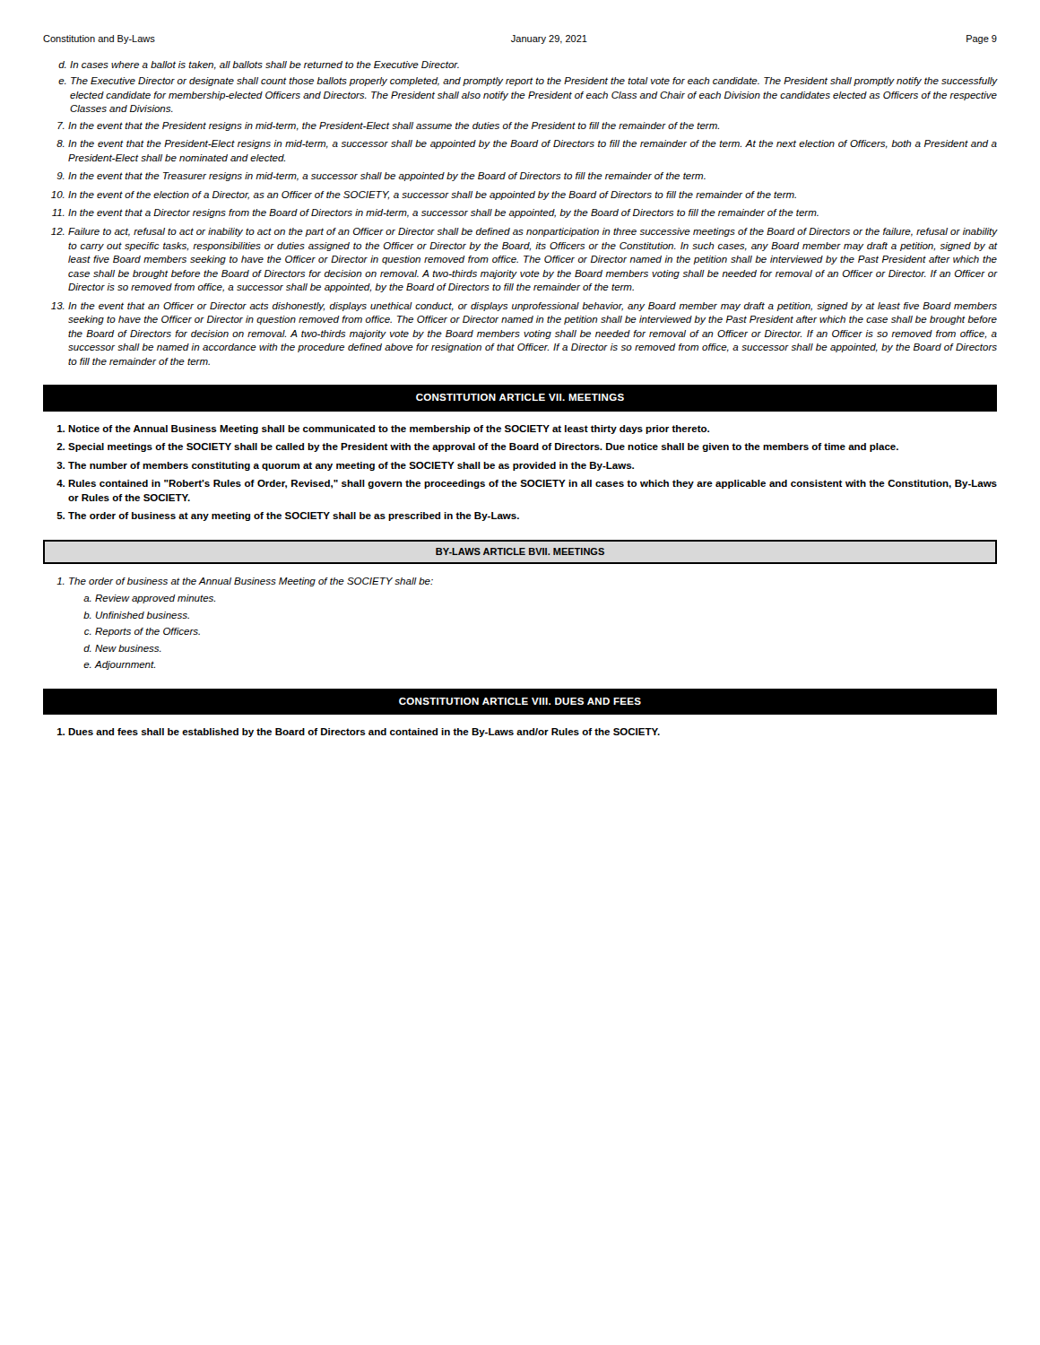Constitution and By-Laws
January 29, 2021
Page 9
In cases where a ballot is taken, all ballots shall be returned to the Executive Director.
The Executive Director or designate shall count those ballots properly completed, and promptly report to the President the total vote for each candidate. The President shall promptly notify the successfully elected candidate for membership-elected Officers and Directors. The President shall also notify the President of each Class and Chair of each Division the candidates elected as Officers of the respective Classes and Divisions.
In the event that the President resigns in mid-term, the President-Elect shall assume the duties of the President to fill the remainder of the term.
In the event that the President-Elect resigns in mid-term, a successor shall be appointed by the Board of Directors to fill the remainder of the term. At the next election of Officers, both a President and a President-Elect shall be nominated and elected.
In the event that the Treasurer resigns in mid-term, a successor shall be appointed by the Board of Directors to fill the remainder of the term.
In the event of the election of a Director, as an Officer of the SOCIETY, a successor shall be appointed by the Board of Directors to fill the remainder of the term.
In the event that a Director resigns from the Board of Directors in mid-term, a successor shall be appointed, by the Board of Directors to fill the remainder of the term.
Failure to act, refusal to act or inability to act on the part of an Officer or Director shall be defined as nonparticipation in three successive meetings of the Board of Directors or the failure, refusal or inability to carry out specific tasks, responsibilities or duties assigned to the Officer or Director by the Board, its Officers or the Constitution. In such cases, any Board member may draft a petition, signed by at least five Board members seeking to have the Officer or Director in question removed from office. The Officer or Director named in the petition shall be interviewed by the Past President after which the case shall be brought before the Board of Directors for decision on removal. A two-thirds majority vote by the Board members voting shall be needed for removal of an Officer or Director. If an Officer or Director is so removed from office, a successor shall be appointed, by the Board of Directors to fill the remainder of the term.
In the event that an Officer or Director acts dishonestly, displays unethical conduct, or displays unprofessional behavior, any Board member may draft a petition, signed by at least five Board members seeking to have the Officer or Director in question removed from office. The Officer or Director named in the petition shall be interviewed by the Past President after which the case shall be brought before the Board of Directors for decision on removal. A two-thirds majority vote by the Board members voting shall be needed for removal of an Officer or Director. If an Officer is so removed from office, a successor shall be named in accordance with the procedure defined above for resignation of that Officer. If a Director is so removed from office, a successor shall be appointed, by the Board of Directors to fill the remainder of the term.
CONSTITUTION ARTICLE VII. MEETINGS
Notice of the Annual Business Meeting shall be communicated to the membership of the SOCIETY at least thirty days prior thereto.
Special meetings of the SOCIETY shall be called by the President with the approval of the Board of Directors. Due notice shall be given to the members of time and place.
The number of members constituting a quorum at any meeting of the SOCIETY shall be as provided in the By-Laws.
Rules contained in "Robert's Rules of Order, Revised," shall govern the proceedings of the SOCIETY in all cases to which they are applicable and consistent with the Constitution, By-Laws or Rules of the SOCIETY.
The order of business at any meeting of the SOCIETY shall be as prescribed in the By-Laws.
BY-LAWS ARTICLE BVII. MEETINGS
The order of business at the Annual Business Meeting of the SOCIETY shall be:
Review approved minutes.
Unfinished business.
Reports of the Officers.
New business.
Adjournment.
CONSTITUTION ARTICLE VIII. DUES AND FEES
Dues and fees shall be established by the Board of Directors and contained in the By-Laws and/or Rules of the SOCIETY.